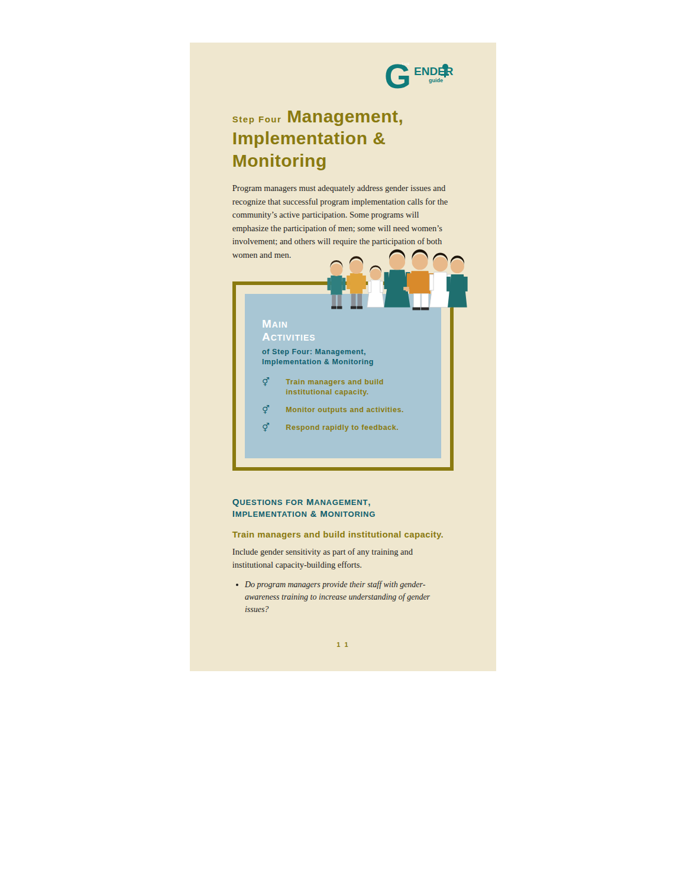G THE ENDER guide
Step Four Management, Implementation & Monitoring
Program managers must adequately address gender issues and recognize that successful program implementation calls for the community’s active participation. Some programs will emphasize the participation of men; some will need women’s involvement; and others will require the participation of both women and men.
MAIN
ACTIVITIES
of Step Four: Management,
Implementation & Monitoring
⚥Train managers and build institutional capacity.
⚥Monitor outputs and activities.
⚥Respond rapidly to feedback.
QUESTIONS FOR MANAGEMENT,
IMPLEMENTATION & MONITORING
Train managers and build institutional capacity.
Include gender sensitivity as part of any training and institutional capacity-building efforts.
Do program managers provide their staff with gender-awareness training to increase understanding of gender issues?
1 1